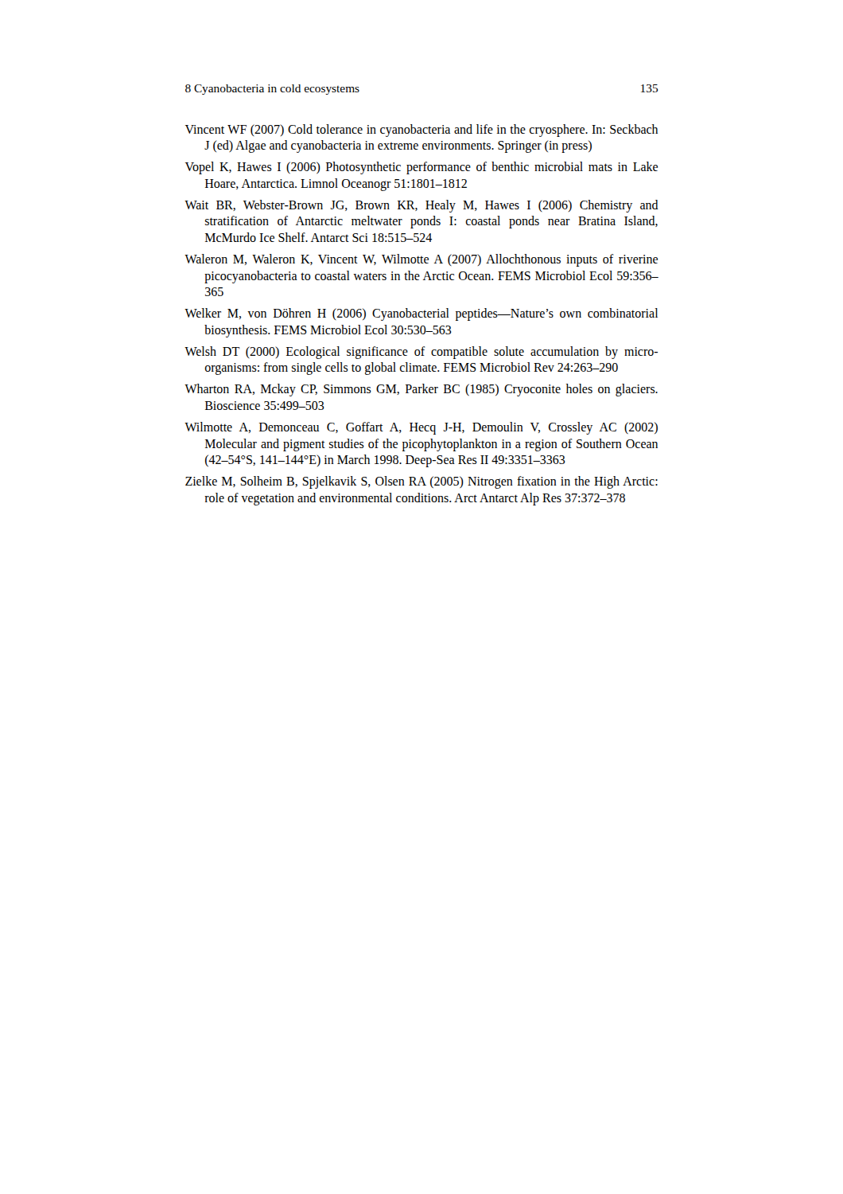8 Cyanobacteria in cold ecosystems 135
Vincent WF (2007) Cold tolerance in cyanobacteria and life in the cryosphere. In: Seckbach J (ed) Algae and cyanobacteria in extreme environments. Springer (in press)
Vopel K, Hawes I (2006) Photosynthetic performance of benthic microbial mats in Lake Hoare, Antarctica. Limnol Oceanogr 51:1801–1812
Wait BR, Webster-Brown JG, Brown KR, Healy M, Hawes I (2006) Chemistry and stratification of Antarctic meltwater ponds I: coastal ponds near Bratina Island, McMurdo Ice Shelf. Antarct Sci 18:515–524
Waleron M, Waleron K, Vincent W, Wilmotte A (2007) Allochthonous inputs of riverine picocyanobacteria to coastal waters in the Arctic Ocean. FEMS Microbiol Ecol 59:356–365
Welker M, von Döhren H (2006) Cyanobacterial peptides—Nature’s own combinatorial biosynthesis. FEMS Microbiol Ecol 30:530–563
Welsh DT (2000) Ecological significance of compatible solute accumulation by micro-organisms: from single cells to global climate. FEMS Microbiol Rev 24:263–290
Wharton RA, Mckay CP, Simmons GM, Parker BC (1985) Cryoconite holes on glaciers. Bioscience 35:499–503
Wilmotte A, Demonceau C, Goffart A, Hecq J-H, Demoulin V, Crossley AC (2002) Molecular and pigment studies of the picophytoplankton in a region of Southern Ocean (42–54°S, 141–144°E) in March 1998. Deep-Sea Res II 49:3351–3363
Zielke M, Solheim B, Spjelkavik S, Olsen RA (2005) Nitrogen fixation in the High Arctic: role of vegetation and environmental conditions. Arct Antarct Alp Res 37:372–378